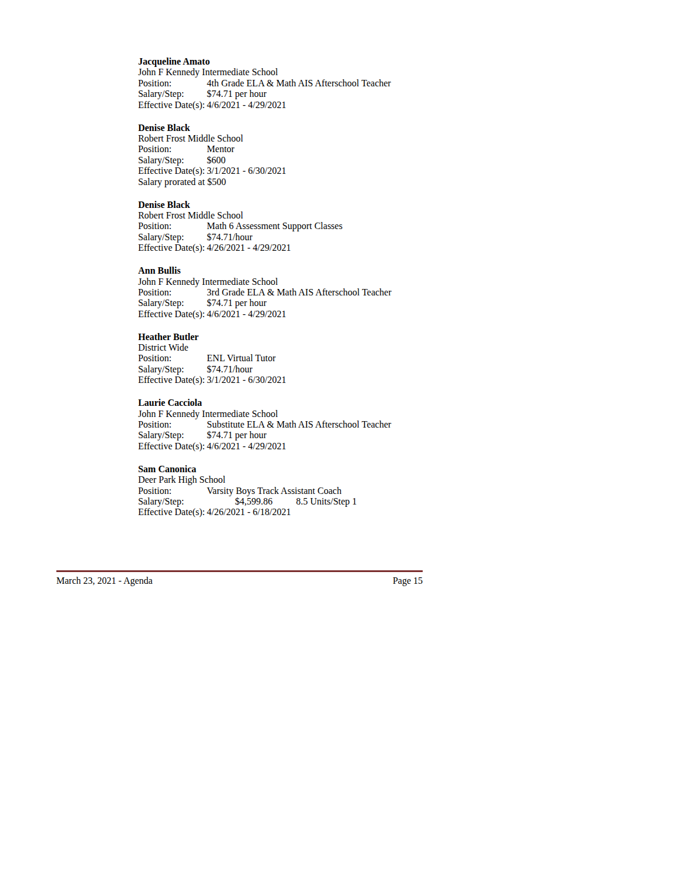Jacqueline Amato
John F Kennedy Intermediate School
Position: 4th Grade ELA & Math AIS Afterschool Teacher
Salary/Step:$74.71 per hour
Effective Date(s): 4/6/2021 - 4/29/2021
Denise Black
Robert Frost Middle School
Position: Mentor
Salary/Step:$600
Effective Date(s): 3/1/2021 - 6/30/2021
Salary prorated at $500
Denise Black
Robert Frost Middle School
Position: Math 6 Assessment Support Classes
Salary/Step:$74.71/hour
Effective Date(s): 4/26/2021 - 4/29/2021
Ann Bullis
John F Kennedy Intermediate School
Position: 3rd Grade ELA & Math AIS Afterschool Teacher
Salary/Step:$74.71 per hour
Effective Date(s): 4/6/2021 - 4/29/2021
Heather Butler
District Wide
Position: ENL Virtual Tutor
Salary/Step:$74.71/hour
Effective Date(s): 3/1/2021 - 6/30/2021
Laurie Cacciola
John F Kennedy Intermediate School
Position: Substitute ELA & Math AIS Afterschool Teacher
Salary/Step:$74.71 per hour
Effective Date(s): 4/6/2021 - 4/29/2021
Sam Canonica
Deer Park High School
Position: Varsity Boys Track Assistant Coach
Salary/Step: $4,599.86 8.5 Units/Step 1
Effective Date(s): 4/26/2021 - 6/18/2021
March 23, 2021 - Agenda Page 15